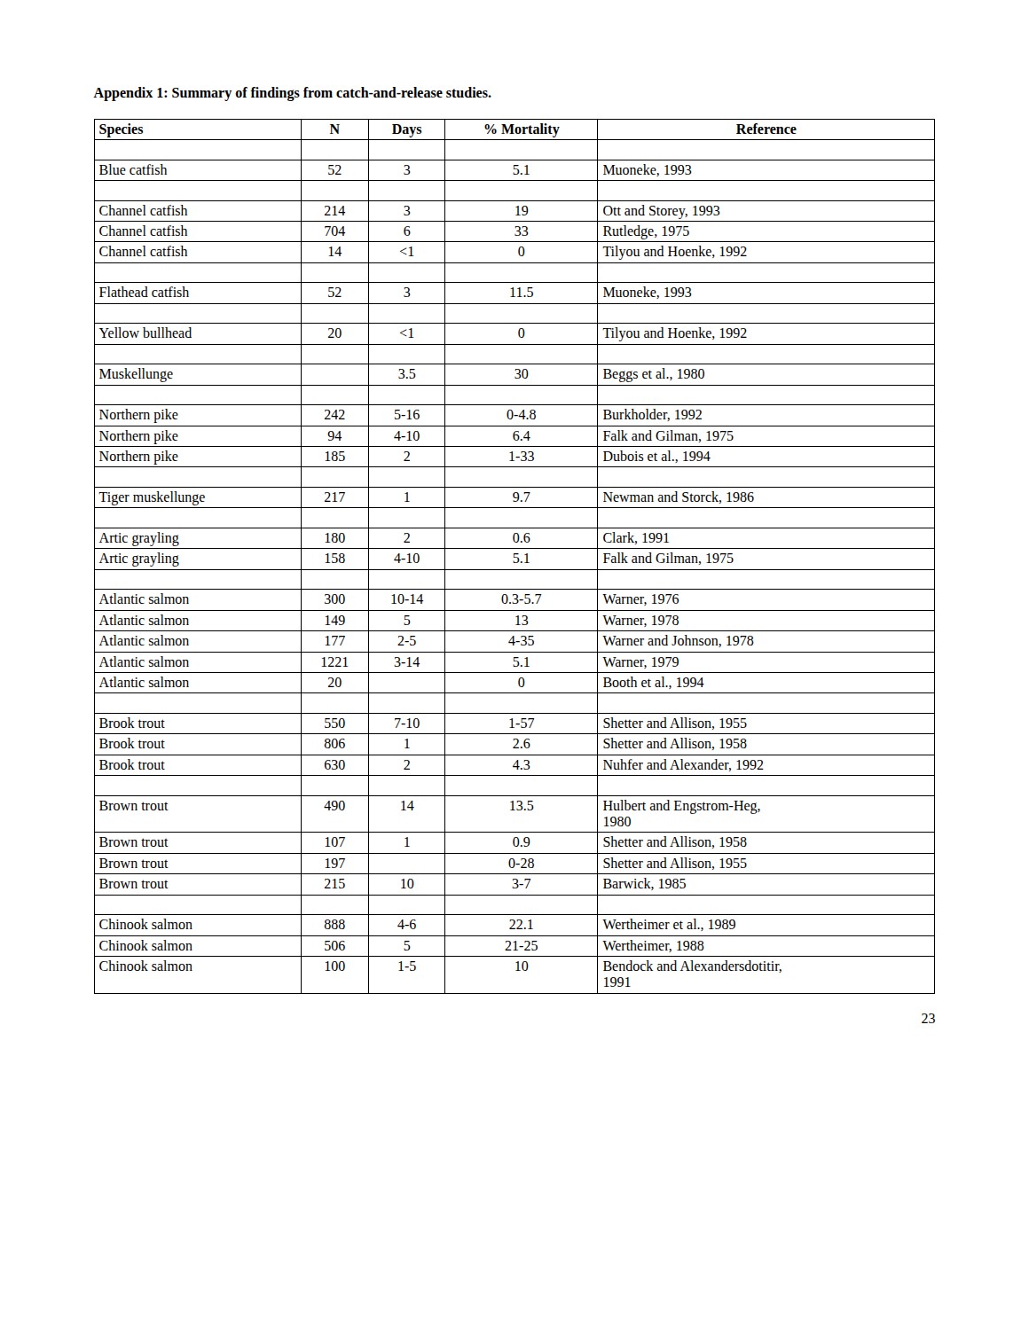Appendix 1: Summary of findings from catch-and-release studies.
| Species | N | Days | % Mortality | Reference |
| --- | --- | --- | --- | --- |
| Blue catfish | 52 | 3 | 5.1 | Muoneke, 1993 |
| Channel catfish | 214 | 3 | 19 | Ott and Storey, 1993 |
| Channel catfish | 704 | 6 | 33 | Rutledge, 1975 |
| Channel catfish | 14 | <1 | 0 | Tilyou and Hoenke, 1992 |
| Flathead catfish | 52 | 3 | 11.5 | Muoneke, 1993 |
| Yellow bullhead | 20 | <1 | 0 | Tilyou and Hoenke, 1992 |
| Muskellunge | | 3.5 | 30 | Beggs et al., 1980 |
| Northern pike | 242 | 5-16 | 0-4.8 | Burkholder, 1992 |
| Northern pike | 94 | 4-10 | 6.4 | Falk and Gilman, 1975 |
| Northern pike | 185 | 2 | 1-33 | Dubois et al., 1994 |
| Tiger muskellunge | 217 | 1 | 9.7 | Newman and Storck, 1986 |
| Artic grayling | 180 | 2 | 0.6 | Clark, 1991 |
| Artic grayling | 158 | 4-10 | 5.1 | Falk and Gilman, 1975 |
| Atlantic salmon | 300 | 10-14 | 0.3-5.7 | Warner, 1976 |
| Atlantic salmon | 149 | 5 | 13 | Warner, 1978 |
| Atlantic salmon | 177 | 2-5 | 4-35 | Warner and Johnson, 1978 |
| Atlantic salmon | 1221 | 3-14 | 5.1 | Warner, 1979 |
| Atlantic salmon | 20 | | 0 | Booth et al., 1994 |
| Brook trout | 550 | 7-10 | 1-57 | Shetter and Allison, 1955 |
| Brook trout | 806 | 1 | 2.6 | Shetter and Allison, 1958 |
| Brook trout | 630 | 2 | 4.3 | Nuhfer and Alexander, 1992 |
| Brown trout | 490 | 14 | 13.5 | Hulbert and Engstrom-Heg, 1980 |
| Brown trout | 107 | 1 | 0.9 | Shetter and Allison, 1958 |
| Brown trout | 197 | | 0-28 | Shetter and Allison, 1955 |
| Brown trout | 215 | 10 | 3-7 | Barwick, 1985 |
| Chinook salmon | 888 | 4-6 | 22.1 | Wertheimer et al., 1989 |
| Chinook salmon | 506 | 5 | 21-25 | Wertheimer, 1988 |
| Chinook salmon | 100 | 1-5 | 10 | Bendock and Alexandersdotitir, 1991 |
23